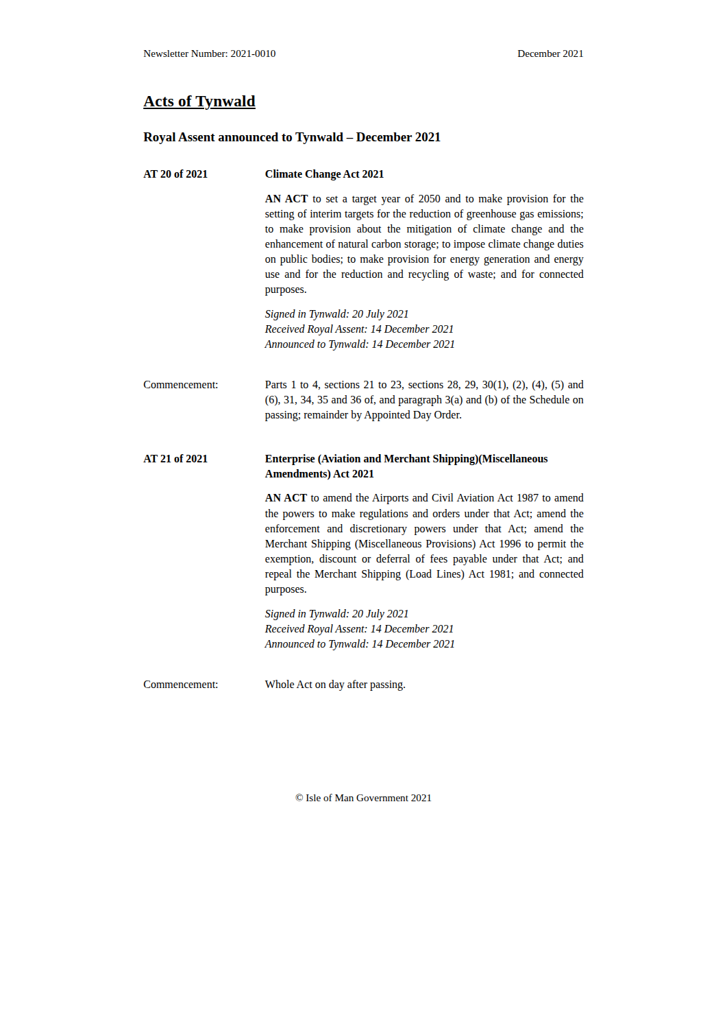Newsletter Number: 2021-0010 December 2021
Acts of Tynwald
Royal Assent announced to Tynwald – December 2021
AT 20 of 2021
Climate Change Act 2021
AN ACT to set a target year of 2050 and to make provision for the setting of interim targets for the reduction of greenhouse gas emissions; to make provision about the mitigation of climate change and the enhancement of natural carbon storage; to impose climate change duties on public bodies; to make provision for energy generation and energy use and for the reduction and recycling of waste; and for connected purposes.
Signed in Tynwald: 20 July 2021 Received Royal Assent: 14 December 2021 Announced to Tynwald: 14 December 2021
Commencement:
Parts 1 to 4, sections 21 to 23, sections 28, 29, 30(1), (2), (4), (5) and (6), 31, 34, 35 and 36 of, and paragraph 3(a) and (b) of the Schedule on passing; remainder by Appointed Day Order.
AT 21 of 2021
Enterprise (Aviation and Merchant Shipping)(Miscellaneous Amendments) Act 2021
AN ACT to amend the Airports and Civil Aviation Act 1987 to amend the powers to make regulations and orders under that Act; amend the enforcement and discretionary powers under that Act; amend the Merchant Shipping (Miscellaneous Provisions) Act 1996 to permit the exemption, discount or deferral of fees payable under that Act; and repeal the Merchant Shipping (Load Lines) Act 1981; and connected purposes.
Signed in Tynwald: 20 July 2021 Received Royal Assent: 14 December 2021 Announced to Tynwald: 14 December 2021
Commencement:
Whole Act on day after passing.
© Isle of Man Government 2021